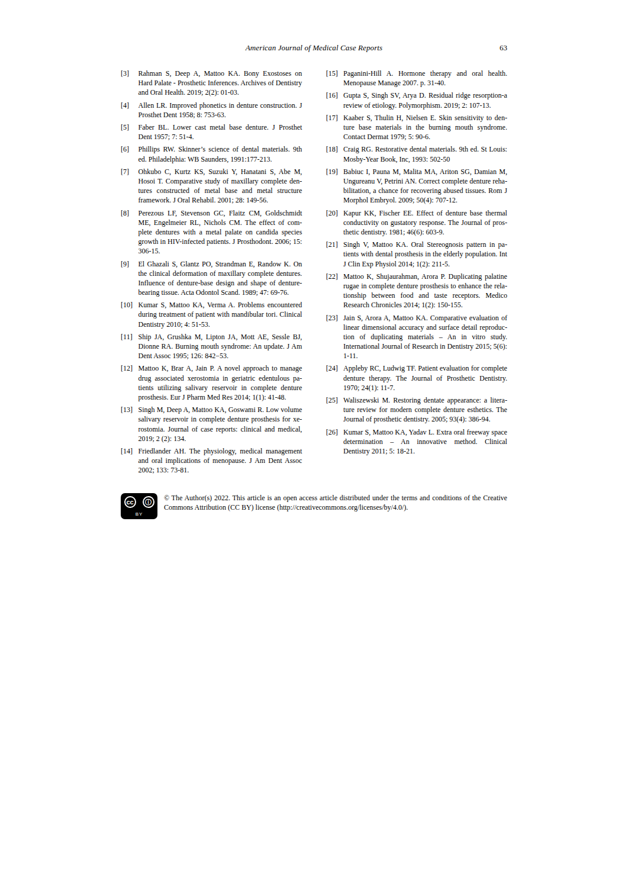American Journal of Medical Case Reports 63
[3] Rahman S, Deep A, Mattoo KA. Bony Exostoses on Hard Palate - Prosthetic Inferences. Archives of Dentistry and Oral Health. 2019; 2(2): 01-03.
[4] Allen LR. Improved phonetics in denture construction. J Prosthet Dent 1958; 8: 753-63.
[5] Faber BL. Lower cast metal base denture. J Prosthet Dent 1957; 7: 51-4.
[6] Phillips RW. Skinner’s science of dental materials. 9th ed. Philadelphia: WB Saunders, 1991:177-213.
[7] Ohkubo C, Kurtz KS, Suzuki Y, Hanatani S, Abe M, Hosoi T. Comparative study of maxillary complete dentures constructed of metal base and metal structure framework. J Oral Rehabil. 2001; 28: 149-56.
[8] Perezous LF, Stevenson GC, Flaitz CM, Goldschmidt ME, Engelmeier RL, Nichols CM. The effect of complete dentures with a metal palate on candida species growth in HIV-infected patients. J Prosthodont. 2006; 15: 306-15.
[9] El Ghazali S, Glantz PO, Strandman E, Randow K. On the clinical deformation of maxillary complete dentures. Influence of denture-base design and shape of denture-bearing tissue. Acta Odontol Scand. 1989; 47: 69-76.
[10] Kumar S, Mattoo KA, Verma A. Problems encountered during treatment of patient with mandibular tori. Clinical Dentistry 2010; 4: 51-53.
[11] Ship JA, Grushka M, Lipton JA, Mott AE, Sessle BJ, Dionne RA. Burning mouth syndrome: An update. J Am Dent Assoc 1995; 126: 842−53.
[12] Mattoo K, Brar A, Jain P. A novel approach to manage drug associated xerostomia in geriatric edentulous patients utilizing salivary reservoir in complete denture prosthesis. Eur J Pharm Med Res 2014; 1(1): 41-48.
[13] Singh M, Deep A, Mattoo KA, Goswami R. Low volume salivary reservoir in complete denture prosthesis for xerostomia. Journal of case reports: clinical and medical, 2019; 2 (2): 134.
[14] Friedlander AH. The physiology, medical management and oral implications of menopause. J Am Dent Assoc 2002; 133: 73-81.
[15] Paganini-Hill A. Hormone therapy and oral health. Menopause Manage 2007. p. 31-40.
[16] Gupta S, Singh SV, Arya D. Residual ridge resorption-a review of etiology. Polymorphism. 2019; 2: 107-13.
[17] Kaaber S, Thulin H, Nielsen E. Skin sensitivity to denture base materials in the burning mouth syndrome. Contact Dermat 1979; 5: 90-6.
[18] Craig RG. Restorative dental materials. 9th ed. St Louis: Mosby-Year Book, Inc, 1993: 502-50
[19] Babiuc I, Pauna M, Malita MA, Ariton SG, Damian M, Ungureanu V, Petrini AN. Correct complete denture rehabilitation, a chance for recovering abused tissues. Rom J Morphol Embryol. 2009; 50(4): 707-12.
[20] Kapur KK, Fischer EE. Effect of denture base thermal conductivity on gustatory response. The Journal of prosthetic dentistry. 1981; 46(6): 603-9.
[21] Singh V, Mattoo KA. Oral Stereognosis pattern in patients with dental prosthesis in the elderly population. Int J Clin Exp Physiol 2014; 1(2): 211-5.
[22] Mattoo K, Shujaurahman, Arora P. Duplicating palatine rugae in complete denture prosthesis to enhance the relationship between food and taste receptors. Medico Research Chronicles 2014; 1(2): 150-155.
[23] Jain S, Arora A, Mattoo KA. Comparative evaluation of linear dimensional accuracy and surface detail reproduction of duplicating materials – An in vitro study. International Journal of Research in Dentistry 2015; 5(6): 1-11.
[24] Appleby RC, Ludwig TF. Patient evaluation for complete denture therapy. The Journal of Prosthetic Dentistry. 1970; 24(1): 11-7.
[25] Waliszewski M. Restoring dentate appearance: a literature review for modern complete denture esthetics. The Journal of prosthetic dentistry. 2005; 93(4): 386-94.
[26] Kumar S, Mattoo KA, Yadav L. Extra oral freeway space determination – An innovative method. Clinical Dentistry 2011; 5: 18-21.
cc
ⓘ
BY
© The Author(s) 2022. This article is an open access article distributed under the terms and conditions of the Creative Commons Attribution (CC BY) license (http://creativecommons.org/licenses/by/4.0/).